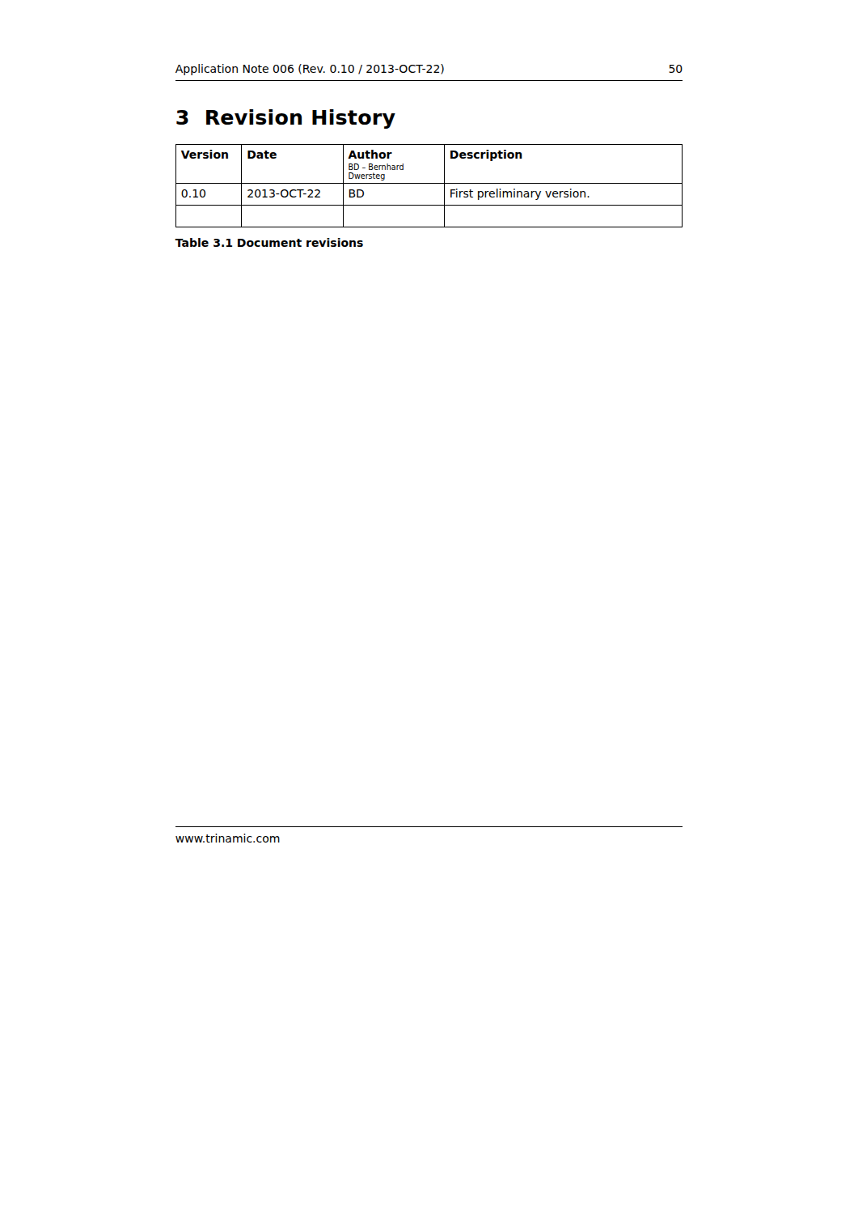Application Note 006 (Rev. 0.10 / 2013-OCT-22) 50
3 Revision History
| Version | Date | Author BD – Bernhard Dwersteg | Description |
| --- | --- | --- | --- |
| 0.10 | 2013-OCT-22 | BD | First preliminary version. |
Table 3.1 Document revisions
www.trinamic.com